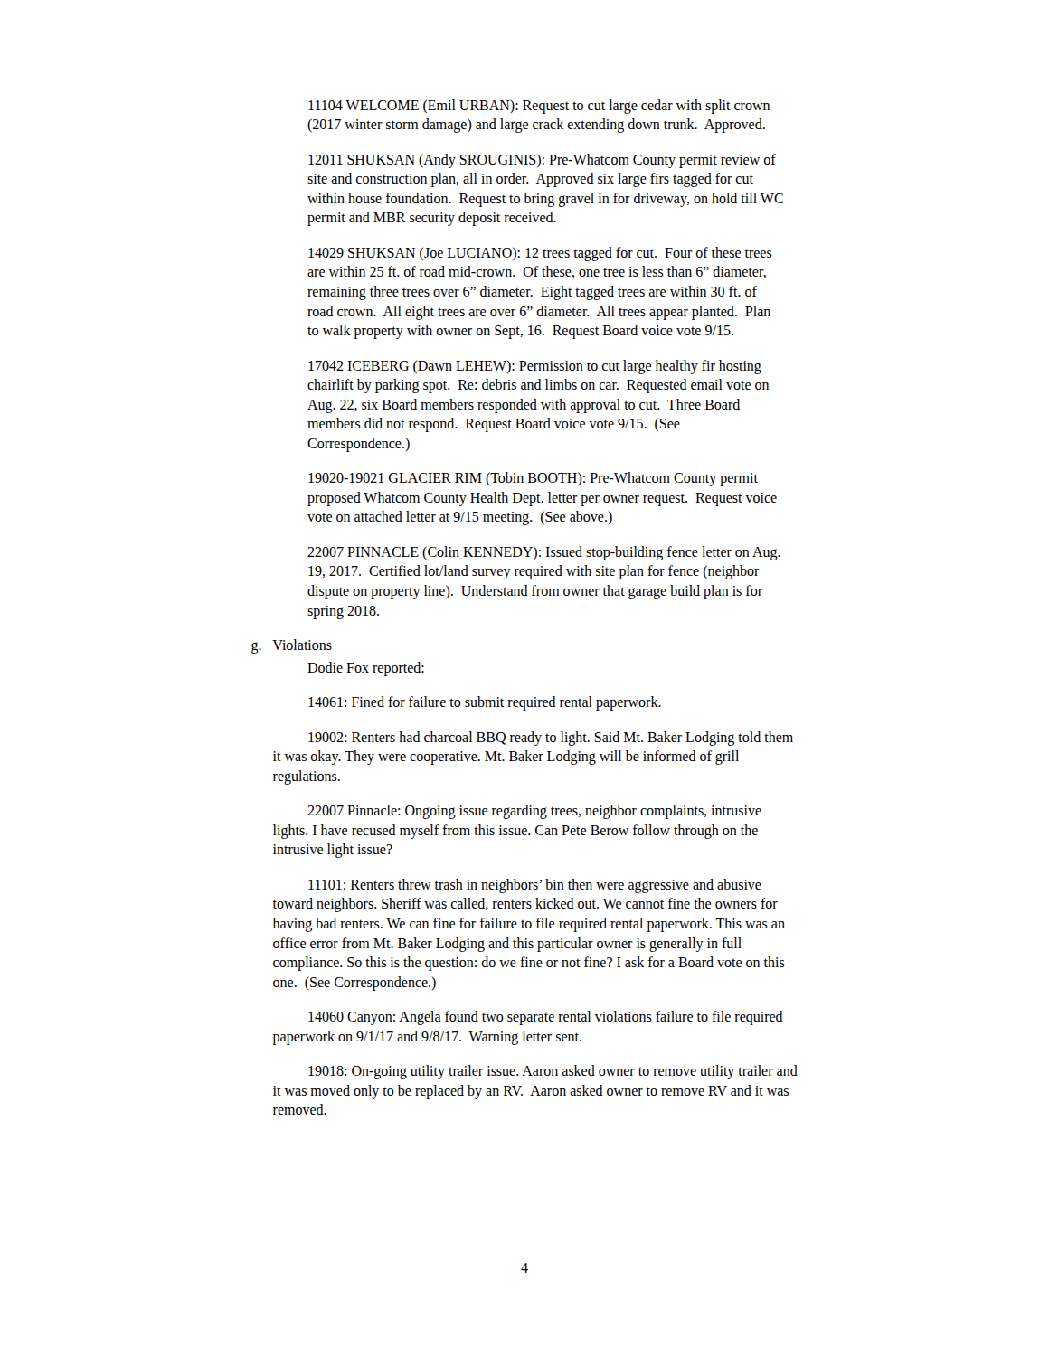11104 WELCOME (Emil URBAN): Request to cut large cedar with split crown (2017 winter storm damage) and large crack extending down trunk. Approved.
12011 SHUKSAN (Andy SROUGINIS): Pre-Whatcom County permit review of site and construction plan, all in order. Approved six large firs tagged for cut within house foundation. Request to bring gravel in for driveway, on hold till WC permit and MBR security deposit received.
14029 SHUKSAN (Joe LUCIANO): 12 trees tagged for cut. Four of these trees are within 25 ft. of road mid-crown. Of these, one tree is less than 6” diameter, remaining three trees over 6” diameter. Eight tagged trees are within 30 ft. of road crown. All eight trees are over 6” diameter. All trees appear planted. Plan to walk property with owner on Sept, 16. Request Board voice vote 9/15.
17042 ICEBERG (Dawn LEHEW): Permission to cut large healthy fir hosting chairlift by parking spot. Re: debris and limbs on car. Requested email vote on Aug. 22, six Board members responded with approval to cut. Three Board members did not respond. Request Board voice vote 9/15. (See Correspondence.)
19020-19021 GLACIER RIM (Tobin BOOTH): Pre-Whatcom County permit proposed Whatcom County Health Dept. letter per owner request. Request voice vote on attached letter at 9/15 meeting. (See above.)
22007 PINNACLE (Colin KENNEDY): Issued stop-building fence letter on Aug. 19, 2017. Certified lot/land survey required with site plan for fence (neighbor dispute on property line). Understand from owner that garage build plan is for spring 2018.
g. Violations
Dodie Fox reported:
14061: Fined for failure to submit required rental paperwork.
19002: Renters had charcoal BBQ ready to light. Said Mt. Baker Lodging told them it was okay. They were cooperative. Mt. Baker Lodging will be informed of grill regulations.
22007 Pinnacle: Ongoing issue regarding trees, neighbor complaints, intrusive lights. I have recused myself from this issue. Can Pete Berow follow through on the intrusive light issue?
11101: Renters threw trash in neighbors’ bin then were aggressive and abusive toward neighbors. Sheriff was called, renters kicked out. We cannot fine the owners for having bad renters. We can fine for failure to file required rental paperwork. This was an office error from Mt. Baker Lodging and this particular owner is generally in full compliance. So this is the question: do we fine or not fine? I ask for a Board vote on this one. (See Correspondence.)
14060 Canyon: Angela found two separate rental violations failure to file required paperwork on 9/1/17 and 9/8/17. Warning letter sent.
19018: On-going utility trailer issue. Aaron asked owner to remove utility trailer and it was moved only to be replaced by an RV. Aaron asked owner to remove RV and it was removed.
4